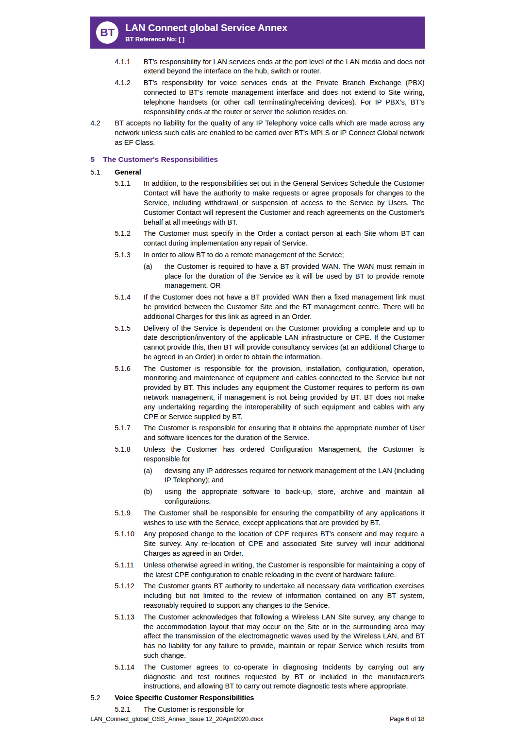BT
LAN Connect global Service Annex
BT Reference No: [ ]
4.1.1
BT's responsibility for LAN services ends at the port level of the LAN media and does not extend beyond the interface on the hub, switch or router.
4.1.2
BT's responsibility for voice services ends at the Private Branch Exchange (PBX) connected to BT's remote management interface and does not extend to Site wiring, telephone handsets (or other call terminating/receiving devices). For IP PBX's, BT's responsibility ends at the router or server the solution resides on.
4.2
BT accepts no liability for the quality of any IP Telephony voice calls which are made across any network unless such calls are enabled to be carried over BT's MPLS or IP Connect Global network as EF Class.
5 The Customer's Responsibilities
5.1
General
5.1.1
In addition, to the responsibilities set out in the General Services Schedule the Customer Contact will have the authority to make requests or agree proposals for changes to the Service, including withdrawal or suspension of access to the Service by Users. The Customer Contact will represent the Customer and reach agreements on the Customer's behalf at all meetings with BT.
5.1.2
The Customer must specify in the Order a contact person at each Site whom BT can contact during implementation any repair of Service.
5.1.3
In order to allow BT to do a remote management of the Service;
(a)
the Customer is required to have a BT provided WAN. The WAN must remain in place for the duration of the Service as it will be used by BT to provide remote management. OR
5.1.4
If the Customer does not have a BT provided WAN then a fixed management link must be provided between the Customer Site and the BT management centre. There will be additional Charges for this link as agreed in an Order.
5.1.5
Delivery of the Service is dependent on the Customer providing a complete and up to date description/inventory of the applicable LAN infrastructure or CPE. If the Customer cannot provide this, then BT will provide consultancy services (at an additional Charge to be agreed in an Order) in order to obtain the information.
5.1.6
The Customer is responsible for the provision, installation, configuration, operation, monitoring and maintenance of equipment and cables connected to the Service but not provided by BT. This includes any equipment the Customer requires to perform its own network management, if management is not being provided by BT. BT does not make any undertaking regarding the interoperability of such equipment and cables with any CPE or Service supplied by BT.
5.1.7
The Customer is responsible for ensuring that it obtains the appropriate number of User and software licences for the duration of the Service.
5.1.8
Unless the Customer has ordered Configuration Management, the Customer is responsible for
(a)
devising any IP addresses required for network management of the LAN (including IP Telephony); and
(b)
using the appropriate software to back-up, store, archive and maintain all configurations.
5.1.9
The Customer shall be responsible for ensuring the compatibility of any applications it wishes to use with the Service, except applications that are provided by BT.
5.1.10
Any proposed change to the location of CPE requires BT's consent and may require a Site survey. Any re-location of CPE and associated Site survey will incur additional Charges as agreed in an Order.
5.1.11
Unless otherwise agreed in writing, the Customer is responsible for maintaining a copy of the latest CPE configuration to enable reloading in the event of hardware failure.
5.1.12
The Customer grants BT authority to undertake all necessary data verification exercises including but not limited to the review of information contained on any BT system, reasonably required to support any changes to the Service.
5.1.13
The Customer acknowledges that following a Wireless LAN Site survey, any change to the accommodation layout that may occur on the Site or in the surrounding area may affect the transmission of the electromagnetic waves used by the Wireless LAN, and BT has no liability for any failure to provide, maintain or repair Service which results from such change.
5.1.14
The Customer agrees to co-operate in diagnosing Incidents by carrying out any diagnostic and test routines requested by BT or included in the manufacturer's instructions, and allowing BT to carry out remote diagnostic tests where appropriate.
5.2
Voice Specific Customer Responsibilities
5.2.1
The Customer is responsible for
LAN_Connect_global_GSS_Annex_Issue 12_20April2020.docx
Page 6 of 18